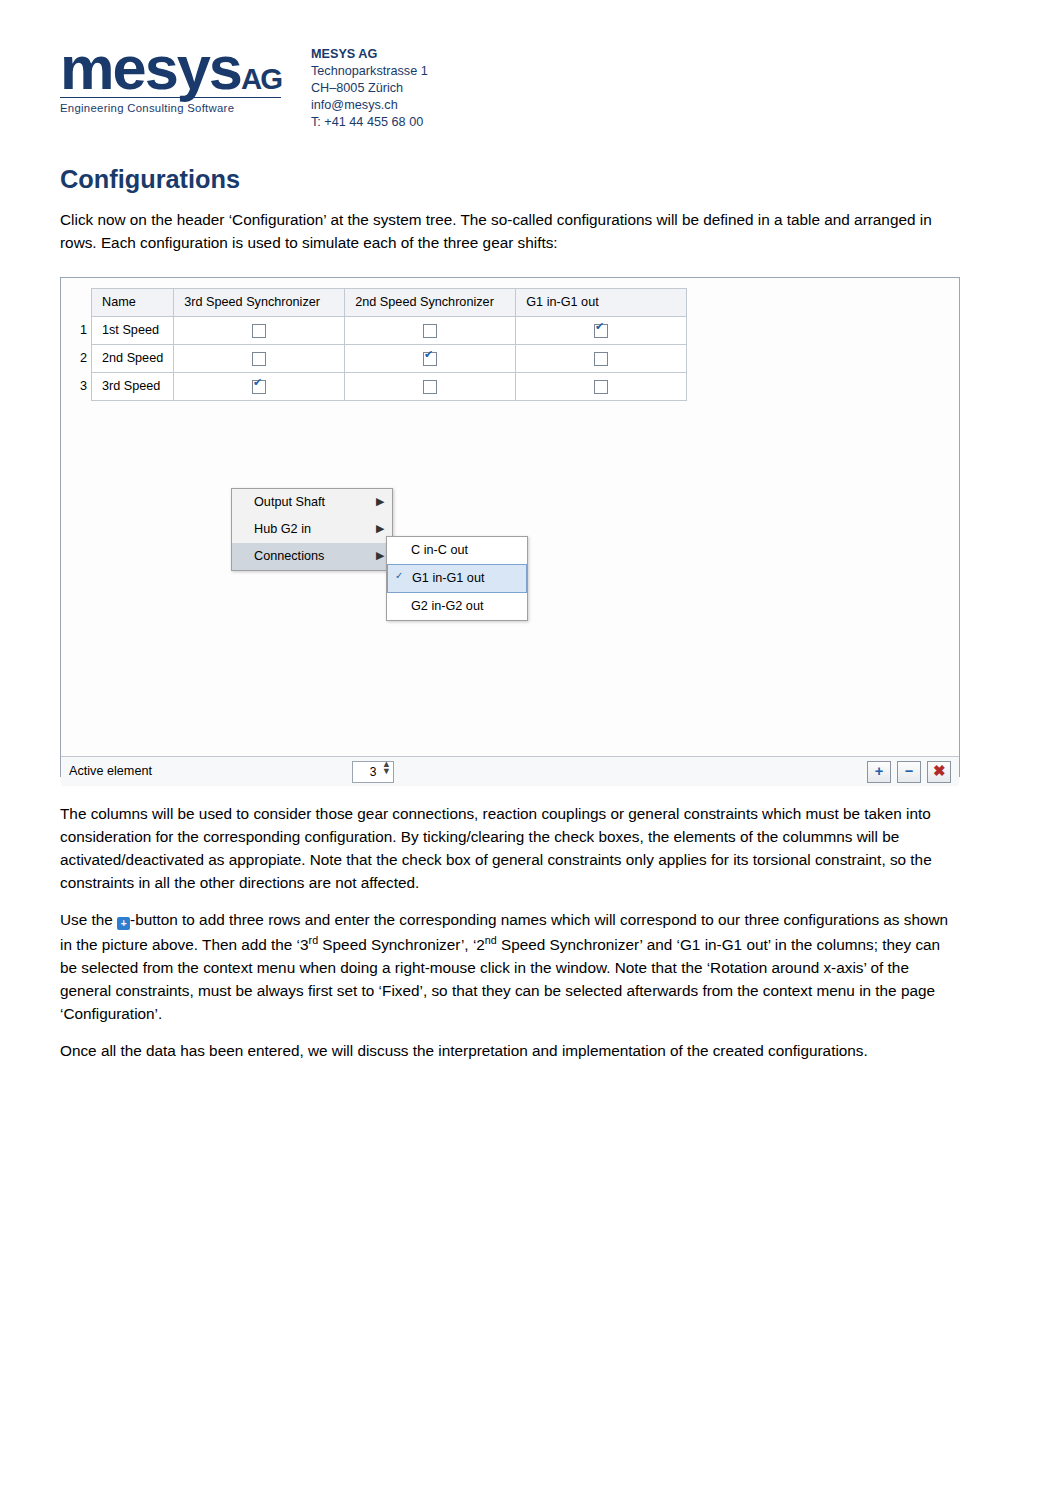mesysAG
Engineering Consulting Software
MESYS AG
Technoparkstrasse 1
CH–8005 Zürich
info@mesys.ch
T: +41 44 455 68 00
Configurations
Click now on the header ‘Configuration’ at the system tree. The so-called configurations will be defined in a table and arranged in rows. Each configuration is used to simulate each of the three gear shifts:
| | Name | 3rd Speed Synchronizer | 2nd Speed Synchronizer | G1 in-G1 out |
| --- | --- | --- | --- | --- |
| 1 | 1st Speed | | | |
| 2 | 2nd Speed | | | |
| 3 | 3rd Speed | | | |
Output Shaft▶
Hub G2 in▶
Connections▶
C in-C out
✓G1 in-G1 out
G2 in-G2 out
Active element 3▲
▼ + − ✖
The columns will be used to consider those gear connections, reaction couplings or general constraints which must be taken into consideration for the corresponding configuration. By ticking/clearing the check boxes, the elements of the colummns will be activated/deactivated as appropiate. Note that the check box of general constraints only applies for its torsional constraint, so the constraints in all the other directions are not affected.
Use the +-button to add three rows and enter the corresponding names which will correspond to our three configurations as shown in the picture above. Then add the ‘3rd Speed Synchronizer’, ‘2nd Speed Synchronizer’ and ‘G1 in-G1 out’ in the columns; they can be selected from the context menu when doing a right-mouse click in the window. Note that the ‘Rotation around x-axis’ of the general constraints, must be always first set to ‘Fixed’, so that they can be selected afterwards from the context menu in the page ‘Configuration’.
Once all the data has been entered, we will discuss the interpretation and implementation of the created configurations.